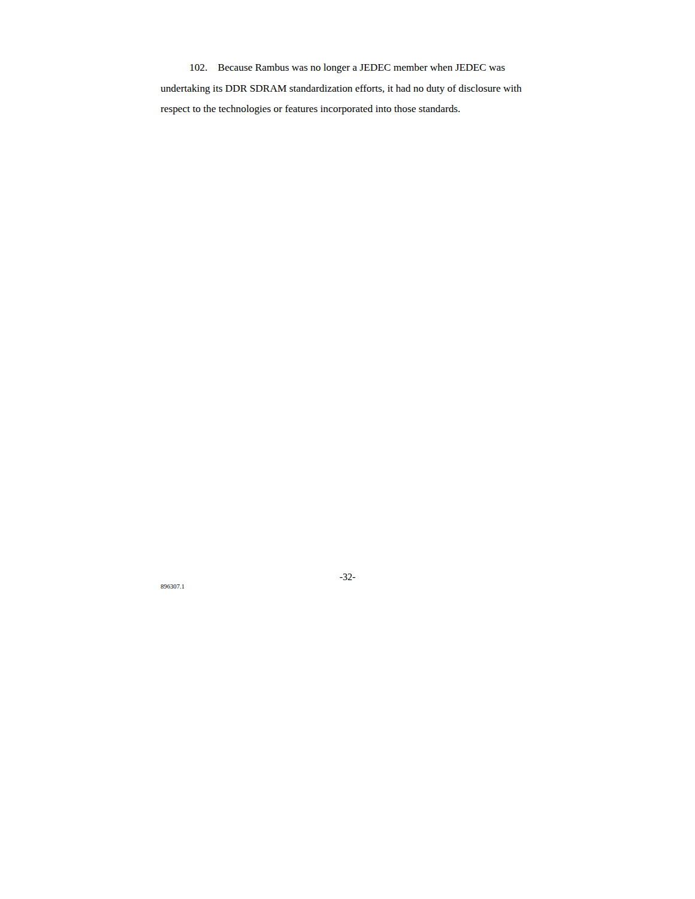102. Because Rambus was no longer a JEDEC member when JEDEC was undertaking its DDR SDRAM standardization efforts, it had no duty of disclosure with respect to the technologies or features incorporated into those standards.
-32-
896307.1